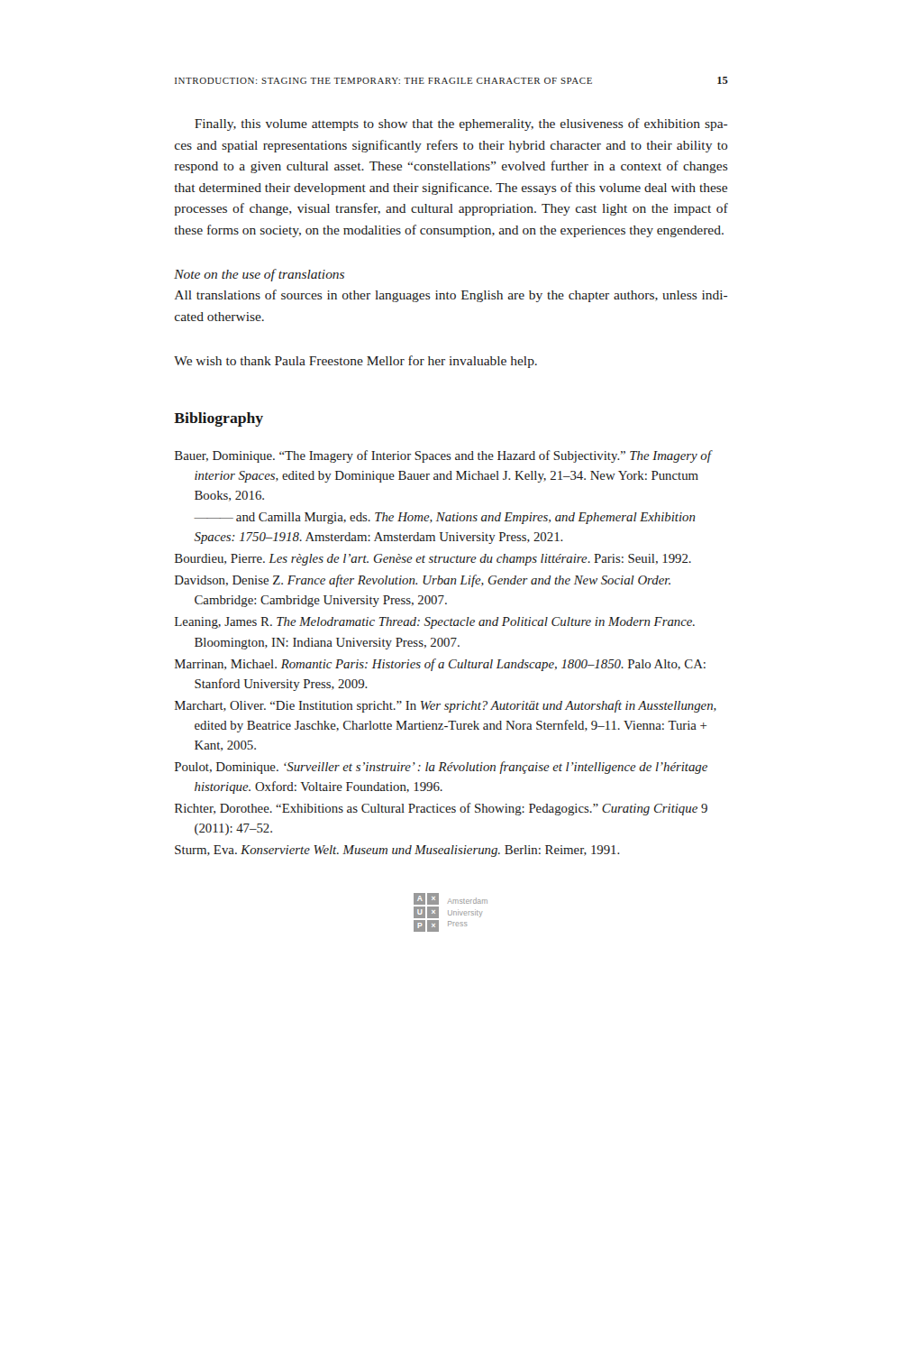Introduction: Staging the Temporary: The Fragile Character of Space 15
Finally, this volume attempts to show that the ephemerality, the elusiveness of exhibition spaces and spatial representations significantly refers to their hybrid character and to their ability to respond to a given cultural asset. These “constellations” evolved further in a context of changes that determined their development and their significance. The essays of this volume deal with these processes of change, visual transfer, and cultural appropriation. They cast light on the impact of these forms on society, on the modalities of consumption, and on the experiences they engendered.
Note on the use of translations
All translations of sources in other languages into English are by the chapter authors, unless indicated otherwise.
We wish to thank Paula Freestone Mellor for her invaluable help.
Bibliography
Bauer, Dominique. “The Imagery of Interior Spaces and the Hazard of Subjectivity.” The Imagery of interior Spaces, edited by Dominique Bauer and Michael J. Kelly, 21–34. New York: Punctum Books, 2016.
——— and Camilla Murgia, eds. The Home, Nations and Empires, and Ephemeral Exhibition Spaces: 1750–1918. Amsterdam: Amsterdam University Press, 2021.
Bourdieu, Pierre. Les règles de l’art. Genèse et structure du champs littéraire. Paris: Seuil, 1992.
Davidson, Denise Z. France after Revolution. Urban Life, Gender and the New Social Order. Cambridge: Cambridge University Press, 2007.
Leaning, James R. The Melodramatic Thread: Spectacle and Political Culture in Modern France. Bloomington, IN: Indiana University Press, 2007.
Marrinan, Michael. Romantic Paris: Histories of a Cultural Landscape, 1800–1850. Palo Alto, CA: Stanford University Press, 2009.
Marchart, Oliver. “Die Institution spricht.” In Wer spricht? Autorität und Autorshaft in Ausstellungen, edited by Beatrice Jaschke, Charlotte Martienz-Turek and Nora Sternfeld, 9–11. Vienna: Turia + Kant, 2005.
Poulot, Dominique. ‘Surveiller et s’instruire’ : la Révolution française et l’intelligence de l’héritage historique. Oxford: Voltaire Foundation, 1996.
Richter, Dorothee. “Exhibitions as Cultural Practices of Showing: Pedagogics.” Curating Critique 9 (2011): 47–52.
Sturm, Eva. Konservierte Welt. Museum und Musealisierung. Berlin: Reimer, 1991.
A× U× P×
Amsterdam
University
Press